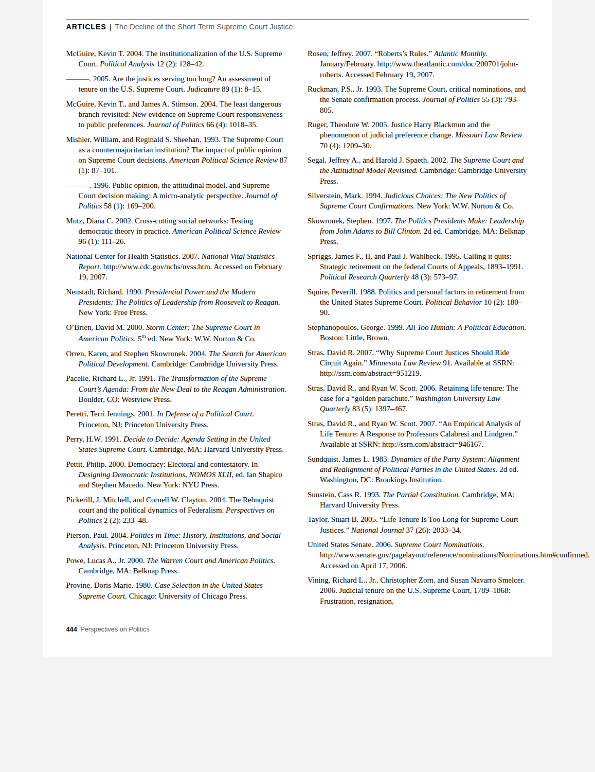ARTICLES|The Decline of the Short-Term Supreme Court Justice
McGuire, Kevin T. 2004. The institutionalization of the U.S. Supreme Court. Political Analysis 12 (2): 128–42.
———. 2005. Are the justices serving too long? An assessment of tenure on the U.S. Supreme Court. Judicature 89 (1): 8–15.
McGuire, Kevin T., and James A. Stimson. 2004. The least dangerous branch revisited: New evidence on Supreme Court responsiveness to public preferences. Journal of Politics 66 (4): 1018–35.
Mishler, William, and Reginald S. Sheehan. 1993. The Supreme Court as a countermajoritarian institution? The impact of public opinion on Supreme Court decisions. American Political Science Review 87 (1): 87–101.
———. 1996. Public opinion, the attitudinal model, and Supreme Court decision making: A micro-analytic perspective. Journal of Politics 58 (1): 169–200.
Mutz, Diana C. 2002. Cross-cutting social networks: Testing democratic theory in practice. American Political Science Review 96 (1): 111–26.
National Center for Health Statistics. 2007. National Vital Statistics Report. http://www.cdc.gov/nchs/nvss.htm. Accessed on February 19, 2007.
Neustadt, Richard. 1990. Presidential Power and the Modern Presidents: The Politics of Leadership from Roosevelt to Reagan. New York: Free Press.
O’Brien, David M. 2000. Storm Center: The Supreme Court in American Politics. 5th ed. New York: W.W. Norton & Co.
Orren, Karen, and Stephen Skowronek. 2004. The Search for American Political Development. Cambridge: Cambridge University Press.
Pacelle, Richard L., Jr. 1991. The Transformation of the Supreme Court’s Agenda: From the New Deal to the Reagan Administration. Boulder, CO: Westview Press.
Peretti, Terri Jennings. 2001. In Defense of a Political Court. Princeton, NJ: Princeton University Press.
Perry, H.W. 1991. Decide to Decide: Agenda Setting in the United States Supreme Court. Cambridge, MA: Harvard University Press.
Pettit, Philip. 2000. Democracy: Electoral and contestatory. In Designing Democratic Institutions, NOMOS XLII, ed. Ian Shapiro and Stephen Macedo. New York: NYU Press.
Pickerill, J. Mitchell, and Cornell W. Clayton. 2004. The Rehnquist court and the political dynamics of Federalism. Perspectives on Politics 2 (2): 233–48.
Pierson, Paul. 2004. Politics in Time: History, Institutions, and Social Analysis. Princeton, NJ: Princeton University Press.
Powe, Lucas A., Jr. 2000. The Warren Court and American Politics. Cambridge, MA: Belknap Press.
Provine, Doris Marie. 1980. Case Selection in the United States Supreme Court. Chicago: University of Chicago Press.
Rosen, Jeffrey. 2007. “Roberts’s Rules.” Atlantic Monthly. January/February. http://www.theatlantic.com/doc/200701/john-roberts. Accessed February 19, 2007.
Ruckman, P.S., Jr. 1993. The Supreme Court, critical nominations, and the Senate confirmation process. Journal of Politics 55 (3): 793–805.
Ruger, Theodore W. 2005. Justice Harry Blackmun and the phenomenon of judicial preference change. Missouri Law Review 70 (4): 1209–30.
Segal, Jeffrey A., and Harold J. Spaeth. 2002. The Supreme Court and the Attitudinal Model Revisited. Cambridge: Cambridge University Press.
Silverstein, Mark. 1994. Judicious Choices: The New Politics of Supreme Court Confirmations. New York: W.W. Norton & Co.
Skowronek, Stephen. 1997. The Politics Presidents Make: Leadership from John Adams to Bill Clinton. 2d ed. Cambridge, MA: Belknap Press.
Spriggs, James F., II, and Paul J. Wahlbeck. 1995. Calling it quits: Strategic retirement on the federal Courts of Appeals, 1893–1991. Political Research Quarterly 48 (3): 573–97.
Squire, Peverill. 1988. Politics and personal factors in retirement from the United States Supreme Court. Political Behavior 10 (2): 180–90.
Stephanopoulos, George. 1999. All Too Human: A Political Education. Boston: Little, Brown.
Stras, David R. 2007. “Why Supreme Court Justices Should Ride Circuit Again.” Minnesota Law Review 91. Available at SSRN: http://ssrn.com/abstract=951219.
Stras, David R., and Ryan W. Scott. 2006. Retaining life tenure: The case for a “golden parachute.” Washington University Law Quarterly 83 (5): 1397–467.
Stras, David R., and Ryan W. Scott. 2007. “An Empirical Analysis of Life Tenure: A Response to Professors Calabresi and Lindgren.” Available at SSRN: http://ssrn.com/abstract=946167.
Sundquist, James L. 1983. Dynamics of the Party System: Alignment and Realignment of Political Parties in the United States. 2d ed. Washington, DC: Brookings Institution.
Sunstein, Cass R. 1993. The Partial Constitution. Cambridge, MA: Harvard University Press.
Taylor, Stuart B. 2005. “Life Tenure Is Too Long for Supreme Court Justices.” National Journal 37 (26): 2033–34.
United States Senate. 2006. Supreme Court Nominations. http://www.senate.gov/pagelayout/reference/nominations/Nominations.htm#confirmed. Accessed on April 17, 2006.
Vining, Richard L., Jr., Christopher Zorn, and Susan Navarro Smelcer. 2006. Judicial tenure on the U.S. Supreme Court, 1789–1868: Frustration, resignation,
444 Perspectives on Politics